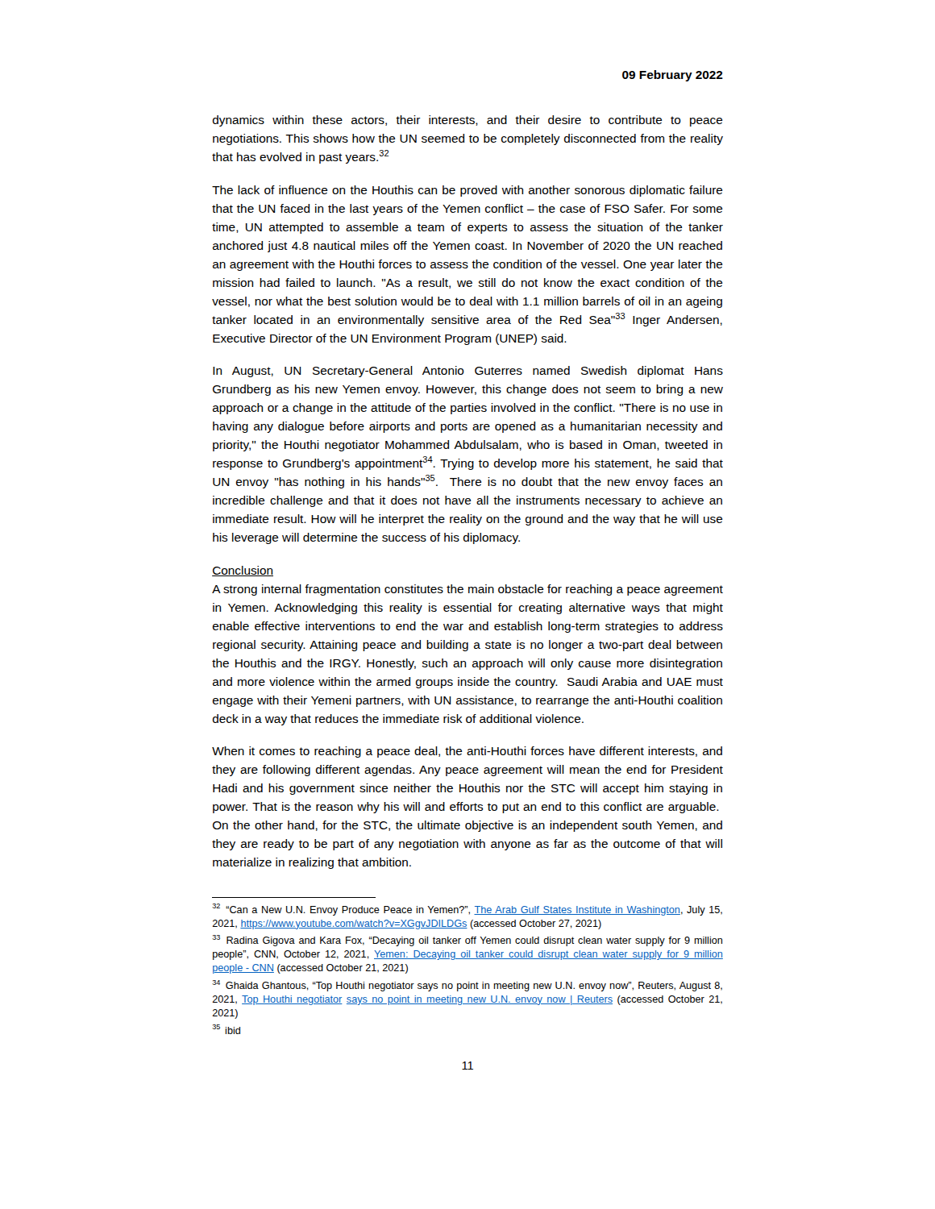09 February 2022
dynamics within these actors, their interests, and their desire to contribute to peace negotiations. This shows how the UN seemed to be completely disconnected from the reality that has evolved in past years.32
The lack of influence on the Houthis can be proved with another sonorous diplomatic failure that the UN faced in the last years of the Yemen conflict – the case of FSO Safer. For some time, UN attempted to assemble a team of experts to assess the situation of the tanker anchored just 4.8 nautical miles off the Yemen coast. In November of 2020 the UN reached an agreement with the Houthi forces to assess the condition of the vessel. One year later the mission had failed to launch. "As a result, we still do not know the exact condition of the vessel, nor what the best solution would be to deal with 1.1 million barrels of oil in an ageing tanker located in an environmentally sensitive area of the Red Sea"33 Inger Andersen, Executive Director of the UN Environment Program (UNEP) said.
In August, UN Secretary-General Antonio Guterres named Swedish diplomat Hans Grundberg as his new Yemen envoy. However, this change does not seem to bring a new approach or a change in the attitude of the parties involved in the conflict. "There is no use in having any dialogue before airports and ports are opened as a humanitarian necessity and priority," the Houthi negotiator Mohammed Abdulsalam, who is based in Oman, tweeted in response to Grundberg's appointment34. Trying to develop more his statement, he said that UN envoy "has nothing in his hands"35. There is no doubt that the new envoy faces an incredible challenge and that it does not have all the instruments necessary to achieve an immediate result. How will he interpret the reality on the ground and the way that he will use his leverage will determine the success of his diplomacy.
Conclusion
A strong internal fragmentation constitutes the main obstacle for reaching a peace agreement in Yemen. Acknowledging this reality is essential for creating alternative ways that might enable effective interventions to end the war and establish long-term strategies to address regional security. Attaining peace and building a state is no longer a two-part deal between the Houthis and the IRGY. Honestly, such an approach will only cause more disintegration and more violence within the armed groups inside the country. Saudi Arabia and UAE must engage with their Yemeni partners, with UN assistance, to rearrange the anti-Houthi coalition deck in a way that reduces the immediate risk of additional violence.
When it comes to reaching a peace deal, the anti-Houthi forces have different interests, and they are following different agendas. Any peace agreement will mean the end for President Hadi and his government since neither the Houthis nor the STC will accept him staying in power. That is the reason why his will and efforts to put an end to this conflict are arguable. On the other hand, for the STC, the ultimate objective is an independent south Yemen, and they are ready to be part of any negotiation with anyone as far as the outcome of that will materialize in realizing that ambition.
32 “Can a New U.N. Envoy Produce Peace in Yemen?”, The Arab Gulf States Institute in Washington, July 15, 2021, https://www.youtube.com/watch?v=XGgvJDILDGs (accessed October 27, 2021)
33 Radina Gigova and Kara Fox, “Decaying oil tanker off Yemen could disrupt clean water supply for 9 million people”, CNN, October 12, 2021, Yemen: Decaying oil tanker could disrupt clean water supply for 9 million people - CNN (accessed October 21, 2021)
34 Ghaida Ghantous, “Top Houthi negotiator says no point in meeting new U.N. envoy now”, Reuters, August 8, 2021, Top Houthi negotiator says no point in meeting new U.N. envoy now | Reuters (accessed October 21, 2021)
35 ibid
11